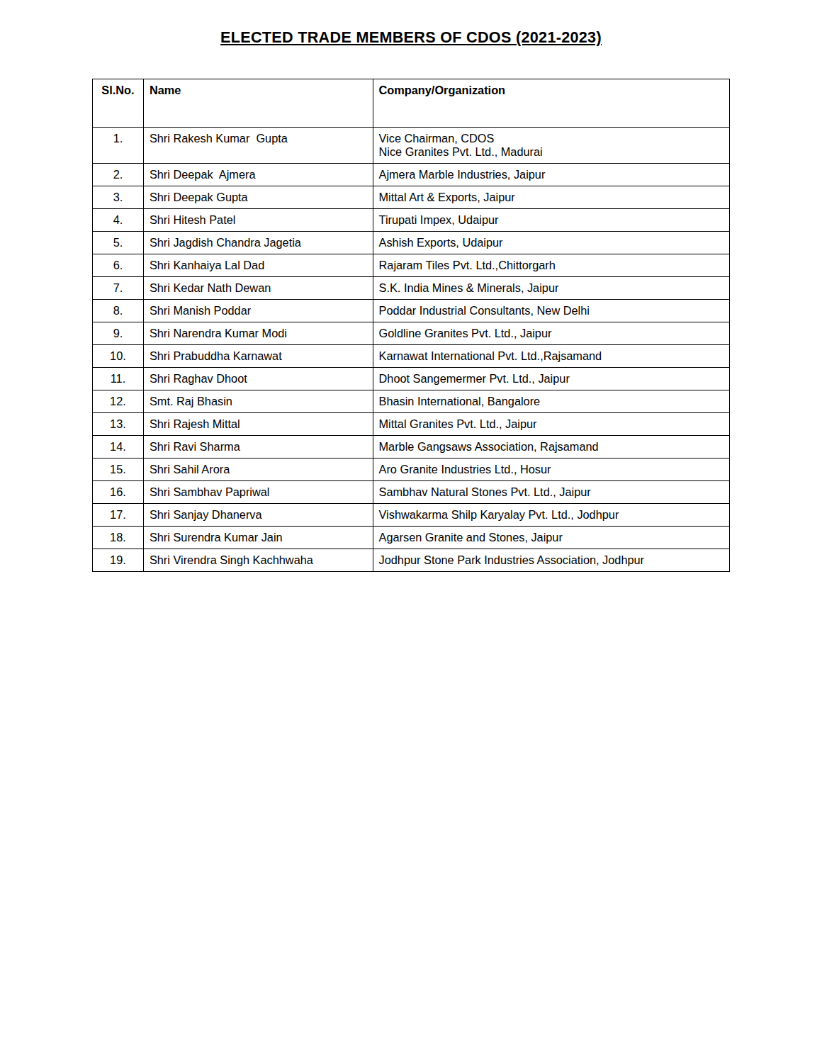ELECTED TRADE MEMBERS OF CDOS (2021-2023)
| Sl.No. | Name | Company/Organization |
| --- | --- | --- |
| 1. | Shri Rakesh Kumar Gupta | Vice Chairman, CDOS Nice Granites Pvt. Ltd., Madurai |
| 2. | Shri Deepak Ajmera | Ajmera Marble Industries, Jaipur |
| 3. | Shri Deepak Gupta | Mittal Art & Exports, Jaipur |
| 4. | Shri Hitesh Patel | Tirupati Impex, Udaipur |
| 5. | Shri Jagdish Chandra Jagetia | Ashish Exports, Udaipur |
| 6. | Shri Kanhaiya Lal Dad | Rajaram Tiles Pvt. Ltd.,Chittorgarh |
| 7. | Shri Kedar Nath Dewan | S.K. India Mines & Minerals, Jaipur |
| 8. | Shri Manish Poddar | Poddar Industrial Consultants, New Delhi |
| 9. | Shri Narendra Kumar Modi | Goldline Granites Pvt. Ltd., Jaipur |
| 10. | Shri Prabuddha Karnawat | Karnawat International Pvt. Ltd.,Rajsamand |
| 11. | Shri Raghav Dhoot | Dhoot Sangemermer Pvt. Ltd., Jaipur |
| 12. | Smt. Raj Bhasin | Bhasin International, Bangalore |
| 13. | Shri Rajesh Mittal | Mittal Granites Pvt. Ltd., Jaipur |
| 14. | Shri Ravi Sharma | Marble Gangsaws Association, Rajsamand |
| 15. | Shri Sahil Arora | Aro Granite Industries Ltd., Hosur |
| 16. | Shri Sambhav Papriwal | Sambhav Natural Stones Pvt. Ltd., Jaipur |
| 17. | Shri Sanjay Dhanerva | Vishwakarma Shilp Karyalay Pvt. Ltd., Jodhpur |
| 18. | Shri Surendra Kumar Jain | Agarsen Granite and Stones, Jaipur |
| 19. | Shri Virendra Singh Kachhwaha | Jodhpur Stone Park Industries Association, Jodhpur |